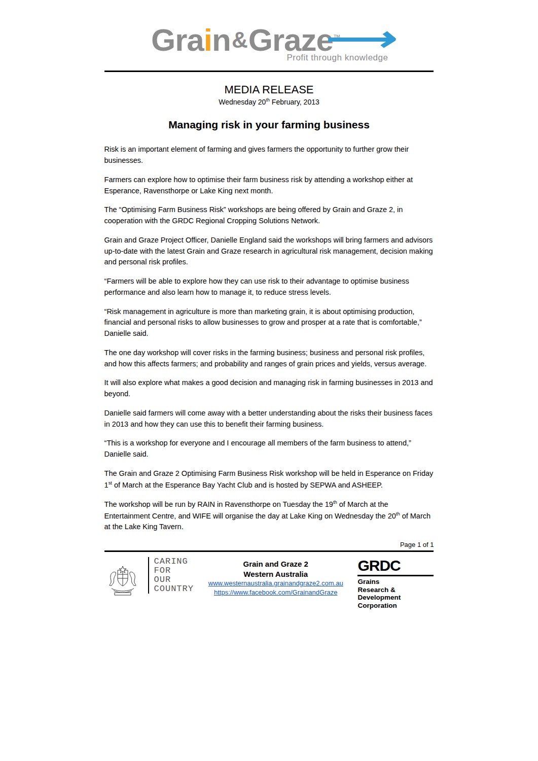Grain&Graze™⟶
Profit through knowledge
MEDIA RELEASE
Wednesday 20th February, 2013
Managing risk in your farming business
Risk is an important element of farming and gives farmers the opportunity to further grow their businesses.
Farmers can explore how to optimise their farm business risk by attending a workshop either at Esperance, Ravensthorpe or Lake King next month.
The “Optimising Farm Business Risk” workshops are being offered by Grain and Graze 2, in cooperation with the GRDC Regional Cropping Solutions Network.
Grain and Graze Project Officer, Danielle England said the workshops will bring farmers and advisors up-to-date with the latest Grain and Graze research in agricultural risk management, decision making and personal risk profiles.
“Farmers will be able to explore how they can use risk to their advantage to optimise business performance and also learn how to manage it, to reduce stress levels.
“Risk management in agriculture is more than marketing grain, it is about optimising production, financial and personal risks to allow businesses to grow and prosper at a rate that is comfortable,” Danielle said.
The one day workshop will cover risks in the farming business; business and personal risk profiles, and how this affects farmers; and probability and ranges of grain prices and yields, versus average.
It will also explore what makes a good decision and managing risk in farming businesses in 2013 and beyond.
Danielle said farmers will come away with a better understanding about the risks their business faces in 2013 and how they can use this to benefit their farming business.
“This is a workshop for everyone and I encourage all members of the farm business to attend,” Danielle said.
The Grain and Graze 2 Optimising Farm Business Risk workshop will be held in Esperance on Friday 1st of March at the Esperance Bay Yacht Club and is hosted by SEPWA and ASHEEP.
The workshop will be run by RAIN in Ravensthorpe on Tuesday the 19th of March at the Entertainment Centre, and WIFE will organise the day at Lake King on Wednesday the 20th of March at the Lake King Tavern.
Page 1 of 1
CARING
FOR
OUR
COUNTRY
Grain and Graze 2
Western Australia
www.westernaustralia.grainandgraze2.com.au https://www.facebook.com/GrainandGraze
GRDC
Grains
Research &
Development
Corporation